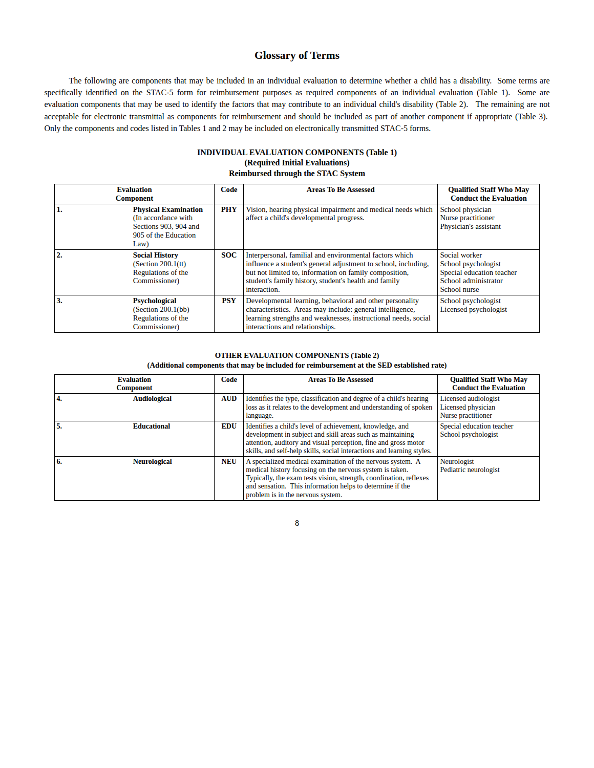Glossary of Terms
The following are components that may be included in an individual evaluation to determine whether a child has a disability. Some terms are specifically identified on the STAC-5 form for reimbursement purposes as required components of an individual evaluation (Table 1). Some are evaluation components that may be used to identify the factors that may contribute to an individual child's disability (Table 2). The remaining are not acceptable for electronic transmittal as components for reimbursement and should be included as part of another component if appropriate (Table 3). Only the components and codes listed in Tables 1 and 2 may be included on electronically transmitted STAC-5 forms.
INDIVIDUAL EVALUATION COMPONENTS (Table 1)
(Required Initial Evaluations)
Reimbursed through the STAC System
| Evaluation Component | Code | Areas To Be Assessed | Qualified Staff Who May Conduct the Evaluation |
| --- | --- | --- | --- |
| 1. | Physical Examination (In accordance with Sections 903, 904 and 905 of the Education Law) | PHY | Vision, hearing physical impairment and medical needs which affect a child's developmental progress. | School physician Nurse practitioner Physician's assistant |
| 2. | Social History (Section 200.1(tt) Regulations of the Commissioner) | SOC | Interpersonal, familial and environmental factors which influence a student's general adjustment to school, including, but not limited to, information on family composition, student's family history, student's health and family interaction. | Social worker School psychologist Special education teacher School administrator School nurse |
| 3. | Psychological (Section 200.1(bb) Regulations of the Commissioner) | PSY | Developmental learning, behavioral and other personality characteristics. Areas may include: general intelligence, learning strengths and weaknesses, instructional needs, social interactions and relationships. | School psychologist Licensed psychologist |
OTHER EVALUATION COMPONENTS (Table 2)
(Additional components that may be included for reimbursement at the SED established rate)
| Evaluation Component | Code | Areas To Be Assessed | Qualified Staff Who May Conduct the Evaluation |
| --- | --- | --- | --- |
| 4. | Audiological | AUD | Identifies the type, classification and degree of a child's hearing loss as it relates to the development and understanding of spoken language. | Licensed audiologist Licensed physician Nurse practitioner |
| 5. | Educational | EDU | Identifies a child's level of achievement, knowledge, and development in subject and skill areas such as maintaining attention, auditory and visual perception, fine and gross motor skills, and self-help skills, social interactions and learning styles. | Special education teacher School psychologist |
| 6. | Neurological | NEU | A specialized medical examination of the nervous system. A medical history focusing on the nervous system is taken. Typically, the exam tests vision, strength, coordination, reflexes and sensation. This information helps to determine if the problem is in the nervous system. | Neurologist Pediatric neurologist |
8